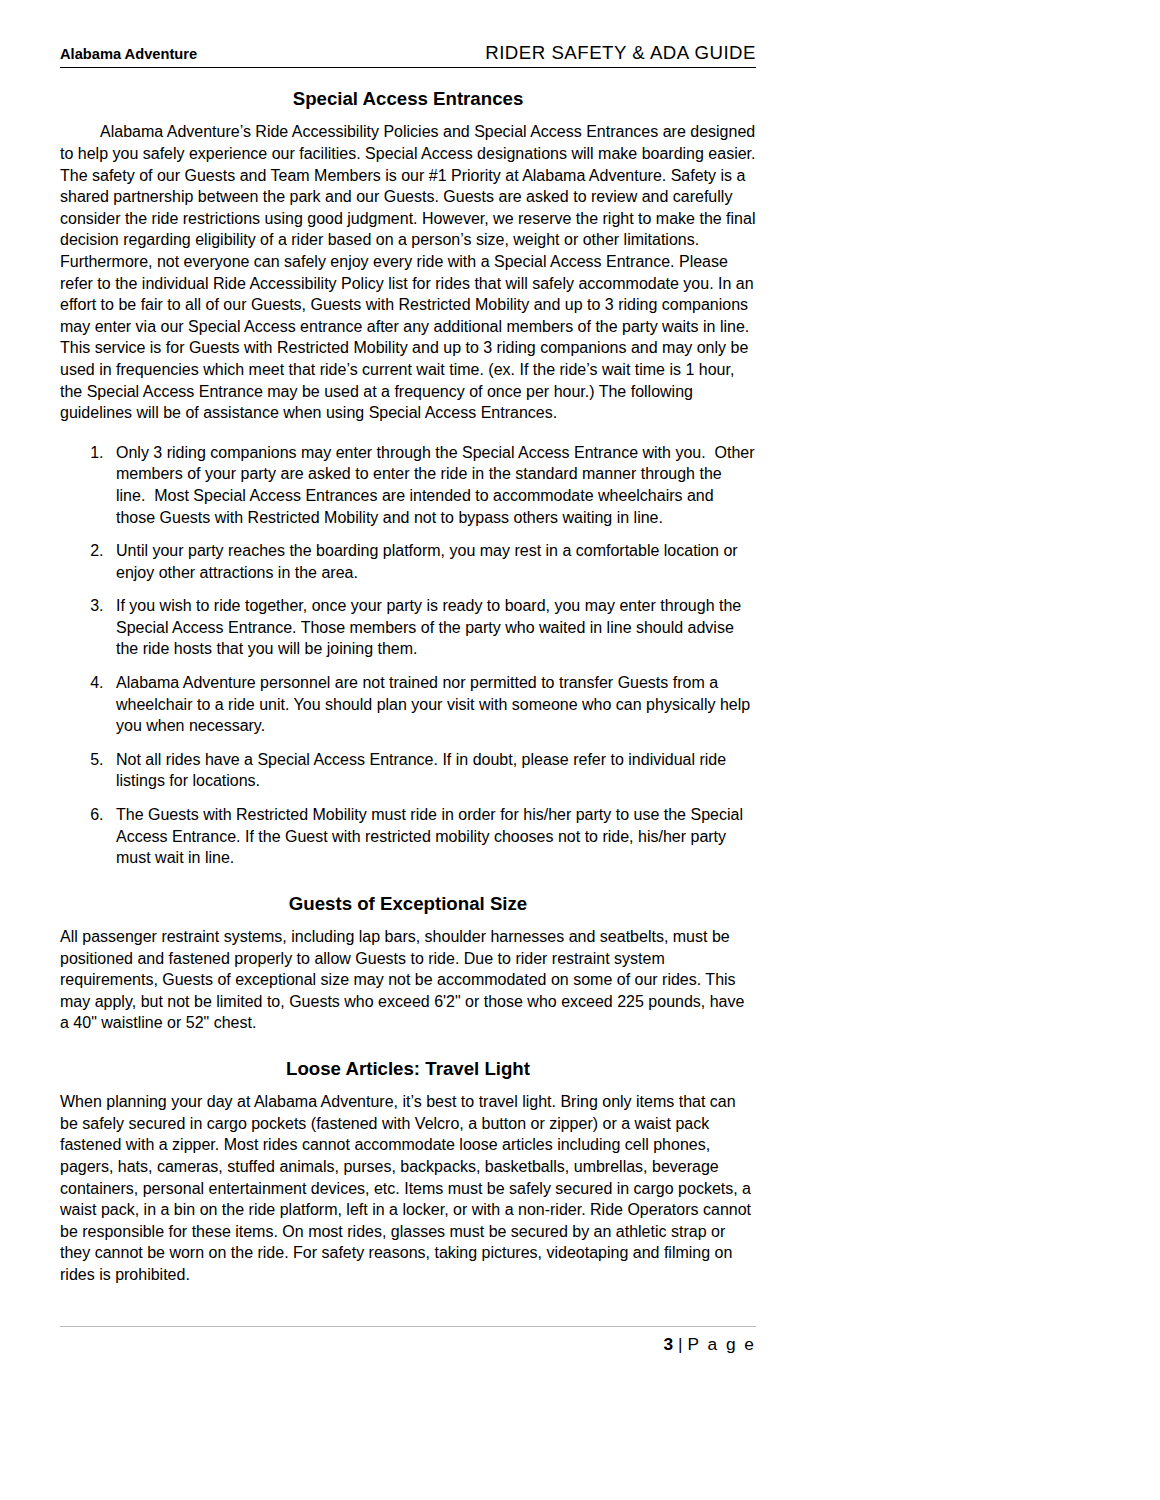Alabama Adventure RIDER SAFETY & ADA GUIDE
Special Access Entrances
Alabama Adventure’s Ride Accessibility Policies and Special Access Entrances are designed to help you safely experience our facilities. Special Access designations will make boarding easier. The safety of our Guests and Team Members is our #1 Priority at Alabama Adventure. Safety is a shared partnership between the park and our Guests. Guests are asked to review and carefully consider the ride restrictions using good judgment. However, we reserve the right to make the final decision regarding eligibility of a rider based on a person’s size, weight or other limitations. Furthermore, not everyone can safely enjoy every ride with a Special Access Entrance. Please refer to the individual Ride Accessibility Policy list for rides that will safely accommodate you. In an effort to be fair to all of our Guests, Guests with Restricted Mobility and up to 3 riding companions may enter via our Special Access entrance after any additional members of the party waits in line. This service is for Guests with Restricted Mobility and up to 3 riding companions and may only be used in frequencies which meet that ride’s current wait time. (ex. If the ride’s wait time is 1 hour, the Special Access Entrance may be used at a frequency of once per hour.) The following guidelines will be of assistance when using Special Access Entrances.
Only 3 riding companions may enter through the Special Access Entrance with you. Other members of your party are asked to enter the ride in the standard manner through the line. Most Special Access Entrances are intended to accommodate wheelchairs and those Guests with Restricted Mobility and not to bypass others waiting in line.
Until your party reaches the boarding platform, you may rest in a comfortable location or enjoy other attractions in the area.
If you wish to ride together, once your party is ready to board, you may enter through the Special Access Entrance. Those members of the party who waited in line should advise the ride hosts that you will be joining them.
Alabama Adventure personnel are not trained nor permitted to transfer Guests from a wheelchair to a ride unit. You should plan your visit with someone who can physically help you when necessary.
Not all rides have a Special Access Entrance. If in doubt, please refer to individual ride listings for locations.
The Guests with Restricted Mobility must ride in order for his/her party to use the Special Access Entrance. If the Guest with restricted mobility chooses not to ride, his/her party must wait in line.
Guests of Exceptional Size
All passenger restraint systems, including lap bars, shoulder harnesses and seatbelts, must be positioned and fastened properly to allow Guests to ride. Due to rider restraint system requirements, Guests of exceptional size may not be accommodated on some of our rides. This may apply, but not be limited to, Guests who exceed 6'2" or those who exceed 225 pounds, have a 40" waistline or 52" chest.
Loose Articles: Travel Light
When planning your day at Alabama Adventure, it’s best to travel light. Bring only items that can be safely secured in cargo pockets (fastened with Velcro, a button or zipper) or a waist pack fastened with a zipper. Most rides cannot accommodate loose articles including cell phones, pagers, hats, cameras, stuffed animals, purses, backpacks, basketballs, umbrellas, beverage containers, personal entertainment devices, etc. Items must be safely secured in cargo pockets, a waist pack, in a bin on the ride platform, left in a locker, or with a non-rider. Ride Operators cannot be responsible for these items. On most rides, glasses must be secured by an athletic strap or they cannot be worn on the ride. For safety reasons, taking pictures, videotaping and filming on rides is prohibited.
3 | P a g e